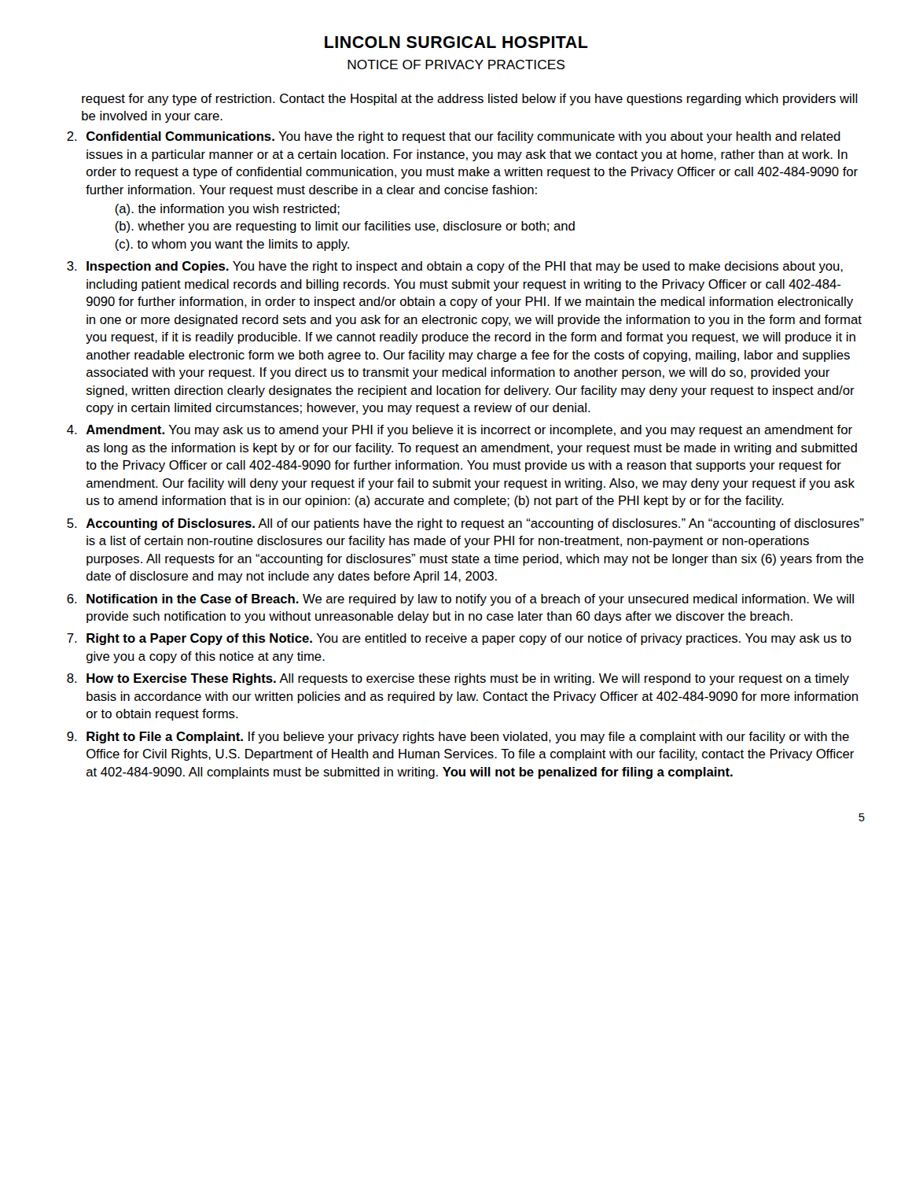LINCOLN SURGICAL HOSPITAL
NOTICE OF PRIVACY PRACTICES
request for any type of restriction. Contact the Hospital at the address listed below if you have questions regarding which providers will be involved in your care.
Confidential Communications. You have the right to request that our facility communicate with you about your health and related issues in a particular manner or at a certain location. For instance, you may ask that we contact you at home, rather than at work. In order to request a type of confidential communication, you must make a written request to the Privacy Officer or call 402-484-9090 for further information. Your request must describe in a clear and concise fashion:
(a). the information you wish restricted;
(b). whether you are requesting to limit our facilities use, disclosure or both; and
(c). to whom you want the limits to apply.
Inspection and Copies. You have the right to inspect and obtain a copy of the PHI that may be used to make decisions about you, including patient medical records and billing records. You must submit your request in writing to the Privacy Officer or call 402-484-9090 for further information, in order to inspect and/or obtain a copy of your PHI. If we maintain the medical information electronically in one or more designated record sets and you ask for an electronic copy, we will provide the information to you in the form and format you request, if it is readily producible. If we cannot readily produce the record in the form and format you request, we will produce it in another readable electronic form we both agree to. Our facility may charge a fee for the costs of copying, mailing, labor and supplies associated with your request. If you direct us to transmit your medical information to another person, we will do so, provided your signed, written direction clearly designates the recipient and location for delivery. Our facility may deny your request to inspect and/or copy in certain limited circumstances; however, you may request a review of our denial.
Amendment. You may ask us to amend your PHI if you believe it is incorrect or incomplete, and you may request an amendment for as long as the information is kept by or for our facility. To request an amendment, your request must be made in writing and submitted to the Privacy Officer or call 402-484-9090 for further information. You must provide us with a reason that supports your request for amendment. Our facility will deny your request if your fail to submit your request in writing. Also, we may deny your request if you ask us to amend information that is in our opinion: (a) accurate and complete; (b) not part of the PHI kept by or for the facility.
Accounting of Disclosures. All of our patients have the right to request an “accounting of disclosures.” An “accounting of disclosures” is a list of certain non-routine disclosures our facility has made of your PHI for non-treatment, non-payment or non-operations purposes. All requests for an “accounting for disclosures” must state a time period, which may not be longer than six (6) years from the date of disclosure and may not include any dates before April 14, 2003.
Notification in the Case of Breach. We are required by law to notify you of a breach of your unsecured medical information. We will provide such notification to you without unreasonable delay but in no case later than 60 days after we discover the breach.
Right to a Paper Copy of this Notice. You are entitled to receive a paper copy of our notice of privacy practices. You may ask us to give you a copy of this notice at any time.
How to Exercise These Rights. All requests to exercise these rights must be in writing. We will respond to your request on a timely basis in accordance with our written policies and as required by law. Contact the Privacy Officer at 402-484-9090 for more information or to obtain request forms.
Right to File a Complaint. If you believe your privacy rights have been violated, you may file a complaint with our facility or with the Office for Civil Rights, U.S. Department of Health and Human Services. To file a complaint with our facility, contact the Privacy Officer at 402-484-9090. All complaints must be submitted in writing. You will not be penalized for filing a complaint.
5